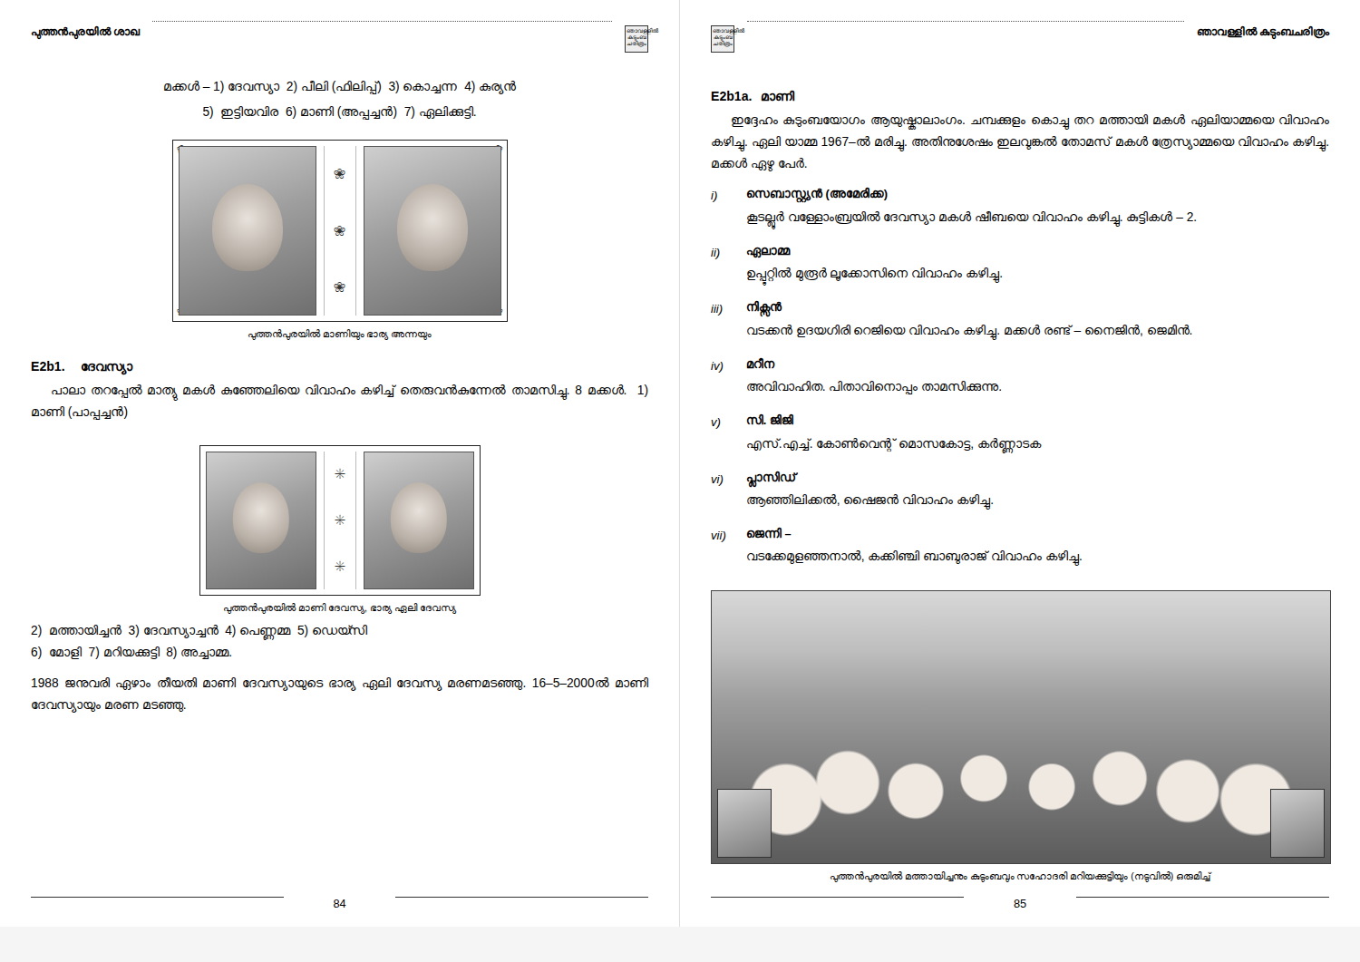പുത്തൻപുരയിൽ ശാഖ ഞാവള്ളിൽ
കുടുംബ
ചരിത്രം
മക്കൾ – 1) ദേവസ്യാ 2) പീലി (ഫിലിപ്പ്) 3) കൊച്ചന്ന 4) കുര്യൻ
5) ഇട്ടിയവിര 6) മാണി (അപ്പച്ചൻ) 7) ഏലിക്കുട്ടി.
❀ ❀ ❀ ❀
❀❀❀
പുത്തൻപുരയിൽ മാണിയും ഭാര്യ അന്നയും
E2b1. ദേവസ്യാ
പാലാ തറപ്പേൽ മാത്യു മകൾ കുഞ്ഞേലിയെ വിവാഹം കഴിച്ച് തെരുവൻകുന്നേൽ താമസിച്ചു. 8 മക്കൾ. 1) മാണി (പാപ്പച്ചൻ)
✳✳✳
പുത്തൻപുരയിൽ മാണി ദേവസ്യ, ഭാര്യ ഏലി ദേവസ്യ
2) മത്തായിച്ചൻ 3) ദേവസ്യാച്ചൻ 4) പെണ്ണമ്മ 5) ഡെയ്സി
6) മോളി 7) മറിയക്കുട്ടി 8) അച്ചാമ്മ.
1988 ജനുവരി ഏഴാം തീയതി മാണി ദേവസ്യായുടെ ഭാര്യ ഏലി ദേവസ്യ മരണമടഞ്ഞു. 16–5–2000ൽ മാണി ദേവസ്യായും മരണ മടഞ്ഞു.
84
ഞാവള്ളിൽ
കുടുംബ
ചരിത്രം ഞാവള്ളിൽ കുടുംബചരിത്രം
E2b1a. മാണി
ഇദ്ദേഹം കുടുംബയോഗം ആയുഷ്കാലാംഗം. ചമ്പക്കുളം കൊച്ചു തറ മത്തായി മകൾ ഏലിയാമ്മയെ വിവാഹം കഴിച്ചു. ഏലി യാമ്മ 1967–ൽ മരിച്ചു. അതിനുശേഷം ഇലവുങ്കൽ തോമസ് മകൾ ത്രേസ്യാമ്മയെ വിവാഹം കഴിച്ചു. മക്കൾ ഏഴു പേർ.
i)
സെബാസ്റ്റ്യൻ (അമേരിക്ക)
കൂടല്ലൂർ വള്ളോംബ്രയിൽ ദേവസ്യാ മകൾ ഷീബയെ വിവാഹം കഴിച്ചു. കുട്ടികൾ – 2.
ii)
ഏലാമ്മ
ഉപ്പൂറ്റിൽ മുരൂർ ലൂക്കോസിനെ വിവാഹം കഴിച്ചു.
iii)
നിക്സൻ
വടക്കൻ ഉദയഗിരി റെജിയെ വിവാഹം കഴിച്ചു. മക്കൾ രണ്ട് – നൈജിൻ, ജെമിൻ.
iv)
മറീന
അവിവാഹിത. പിതാവിനൊപ്പം താമസിക്കുന്നു.
v)
സി. ജിജി
എസ്.എച്ച്. കോൺവെന്റ് മൊസകോട്ട, കർണ്ണാടക
vi)
പ്ലാസിഡ്
ആഞ്ഞിലിക്കൽ, ഷൈജൻ വിവാഹം കഴിച്ചു.
vii)
ജെന്നി –
വടക്കേമുളഞ്ഞനാൽ, കക്കിഞ്ചി ബാബുരാജ് വിവാഹം കഴിച്ചു.
പുത്തൻപുരയിൽ മത്തായിച്ചനും കുടുംബവും സഹോദരി മറിയക്കുട്ടിയും (നടുവിൽ) ഒരുമിച്ച്
85